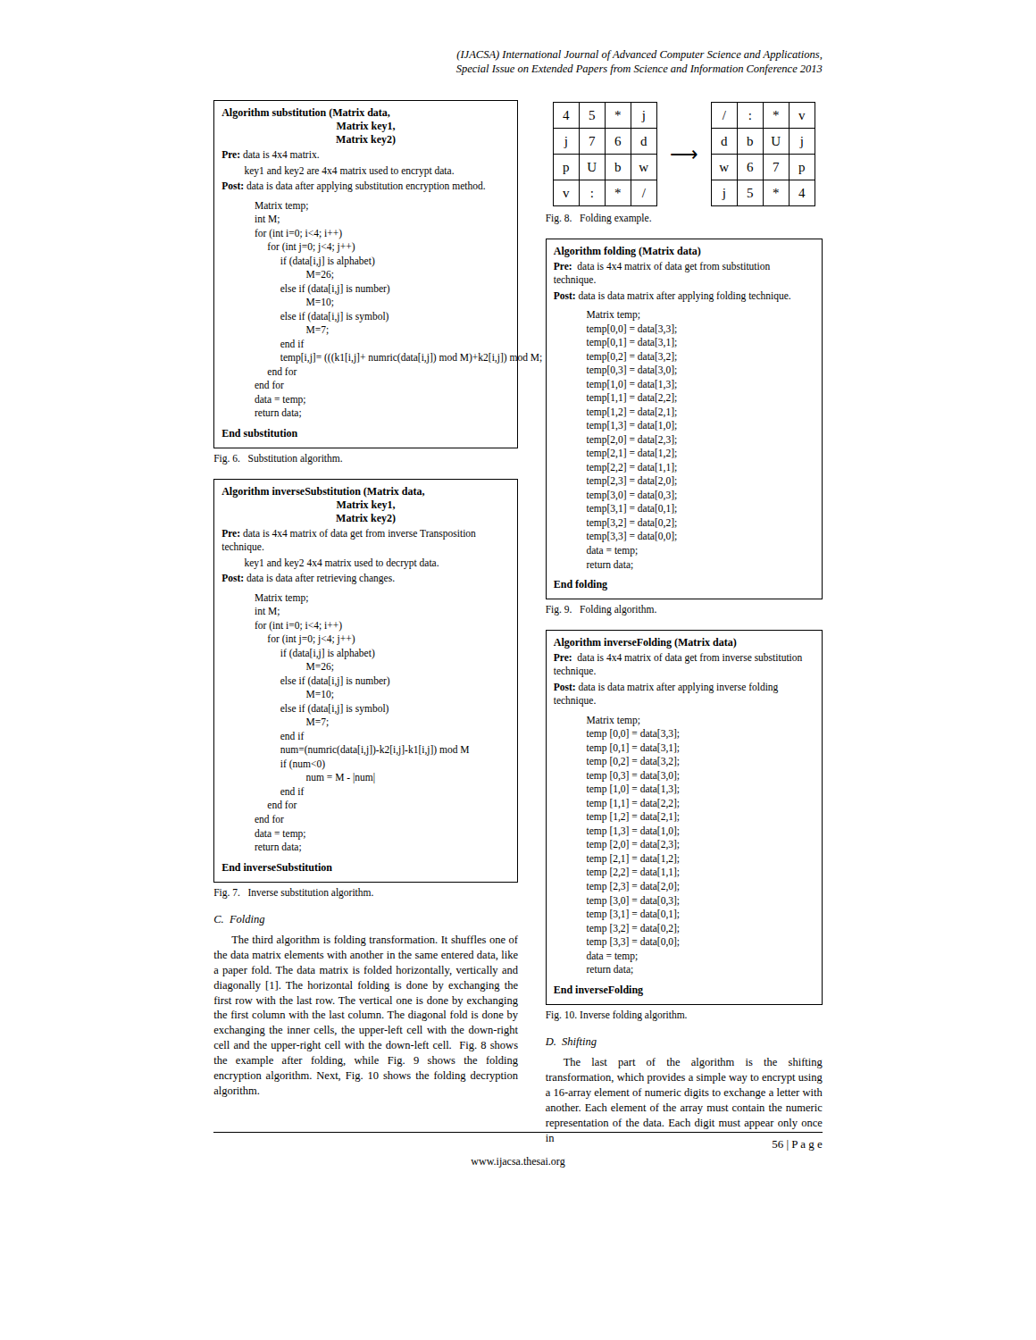(IJACSA) International Journal of Advanced Computer Science and Applications,
Special Issue on Extended Papers from Science and Information Conference 2013
Algorithm substitution (Matrix data, Matrix key1, Matrix key2)
Pre: data is 4x4 matrix.
key1 and key2 are 4x4 matrix used to encrypt data.
Post: data is data after applying substitution encryption method.
Matrix temp;
int M;
for (int i=0; i<4; i++)
for (int j=0; j<4; j++)
if (data[i,j] is alphabet)
M=26;
else if (data[i,j] is number)
M=10;
else if (data[i,j] is symbol)
M=7;
end if
temp[i,j]= (((k1[i,j]+ numric(data[i,j]) mod M)+k2[i,j]) mod M;
end for
end for
data = temp;
return data;
End substitution
Fig. 6. Substitution algorithm.
Algorithm inverseSubstitution (Matrix data, Matrix key1, Matrix key2)
Pre: data is 4x4 matrix of data get from inverse Transposition technique.
key1 and key2 4x4 matrix used to decrypt data.
Post: data is data after retrieving changes.
Matrix temp;
int M;
for (int i=0; i<4; i++)
for (int j=0; j<4; j++)
if (data[i,j] is alphabet)
M=26;
else if (data[i,j] is number)
M=10;
else if (data[i,j] is symbol)
M=7;
end if
num=(numric(data[i,j])-k2[i,j]-k1[i,j]) mod M
if (num<0)
num = M - |num|
end if
end for
end for
data = temp;
return data;
End inverseSubstitution
Fig. 7. Inverse substitution algorithm.
C. Folding
The third algorithm is folding transformation. It shuffles one of the data matrix elements with another in the same entered data, like a paper fold. The data matrix is folded horizontally, vertically and diagonally [1]. The horizontal folding is done by exchanging the first row with the last row. The vertical one is done by exchanging the first column with the last column. The diagonal fold is done by exchanging the inner cells, the upper-left cell with the down-right cell and the upper-right cell with the down-left cell. Fig. 8 shows the example after folding, while Fig. 9 shows the folding encryption algorithm. Next, Fig. 10 shows the folding decryption algorithm.
| 4 | 5 | * | j |
| j | 7 | 6 | d |
| p | U | b | w |
| v | : | * | / |
⟶
| / | : | * | v |
| d | b | U | j |
| w | 6 | 7 | p |
| j | 5 | * | 4 |
Fig. 8. Folding example.
Algorithm folding (Matrix data)
Pre: data is 4x4 matrix of data get from substitution technique.
Post: data is data matrix after applying folding technique.
Matrix temp;
temp[0,0] = data[3,3];
temp[0,1] = data[3,1];
temp[0,2] = data[3,2];
temp[0,3] = data[3,0];
temp[1,0] = data[1,3];
temp[1,1] = data[2,2];
temp[1,2] = data[2,1];
temp[1,3] = data[1,0];
temp[2,0] = data[2,3];
temp[2,1] = data[1,2];
temp[2,2] = data[1,1];
temp[2,3] = data[2,0];
temp[3,0] = data[0,3];
temp[3,1] = data[0,1];
temp[3,2] = data[0,2];
temp[3,3] = data[0,0];
data = temp;
return data;
End folding
Fig. 9. Folding algorithm.
Algorithm inverseFolding (Matrix data)
Pre: data is 4x4 matrix of data get from inverse substitution technique.
Post: data is data matrix after applying inverse folding technique.
Matrix temp;
temp [0,0] = data[3,3];
temp [0,1] = data[3,1];
temp [0,2] = data[3,2];
temp [0,3] = data[3,0];
temp [1,0] = data[1,3];
temp [1,1] = data[2,2];
temp [1,2] = data[2,1];
temp [1,3] = data[1,0];
temp [2,0] = data[2,3];
temp [2,1] = data[1,2];
temp [2,2] = data[1,1];
temp [2,3] = data[2,0];
temp [3,0] = data[0,3];
temp [3,1] = data[0,1];
temp [3,2] = data[0,2];
temp [3,3] = data[0,0];
data = temp;
return data;
End inverseFolding
Fig. 10. Inverse folding algorithm.
D. Shifting
The last part of the algorithm is the shifting transformation, which provides a simple way to encrypt using a 16-array element of numeric digits to exchange a letter with another. Each element of the array must contain the numeric representation of the data. Each digit must appear only once in
56 | P a g e
www.ijacsa.thesai.org